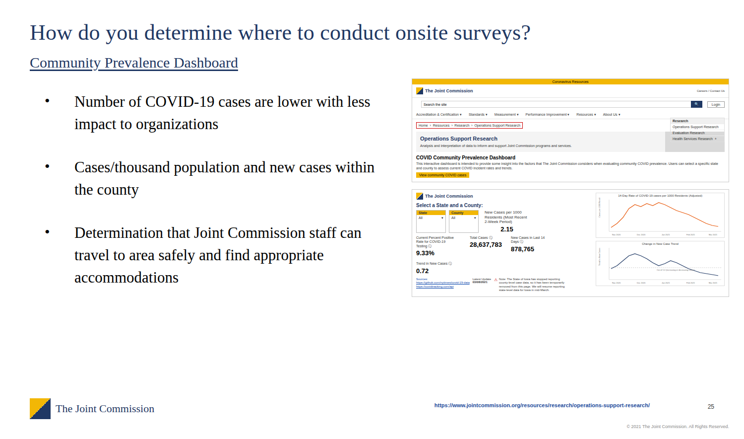How do you determine where to conduct onsite surveys?
Community Prevalence Dashboard
Number of COVID-19 cases are lower with less impact to organizations
Cases/thousand population and new cases within the county
Determination that Joint Commission staff can travel to area safely and find appropriate accommodations
Coronavirus Resources
The Joint Commission
Careers / Contact Us
🔍
Login
Accreditation & Certification ▾ Standards ▾ Measurement ▾ Performance Improvement ▾ Resources ▾ About Us ▾
Home › Resources › Research › Operations Support Research
Research
Operations Support Research
Evaluation Research
Health Services Research +
Operations Support Research
Analysis and interpretation of data to inform and support Joint Commission programs and services.
COVID Community Prevalence Dashboard
This interactive dashboard is intended to provide some insight into the factors that The Joint Commission considers when evaluating community COVID prevalence. Users can select a specific state and county to assess current COVID incident rates and trends.
View community COVID cases
The Joint Commission
Select a State and a County:
State
All▾
County
All▾
New Cases per 1000 Residents (Most Recent 2-Week Period)
2.15
Current Percent Positive Rate for COVID-19 Testing ⓘ
9.33%
Total Cases ⓘ
28,637,783
New Cases in Last 14 Days ⓘ
878,765
Trend in New Cases ⓘ
0.72
14-Day Rate of COVID-19 cases per 1000 Residents (Adjusted)
Nov 2020 Dec 2020 Jan 2021 Feb 2021 Mar 2021 Cases per 1000 Residents (Adjusted)
Change in New Case Trend
Nov 2020 Dec 2020 Jan 2021 Feb 2021 Mar 2021 Trend in New Cases Out of 1.0 (increasing or decreasing cases)
Sources:
https://github.com/nytimes/covid-19-data
https://covidtracking.com/api
Latest Update
03/08/2021
⚠ Note: The State of Iowa has stopped reporting county-level case data, so it has been temporarily removed from this page. We will resume reporting state-level data for Iowa in mid-March.
The Joint Commission
https://www.jointcommission.org/resources/research/operations-support-research/
25
© 2021 The Joint Commission. All Rights Reserved.